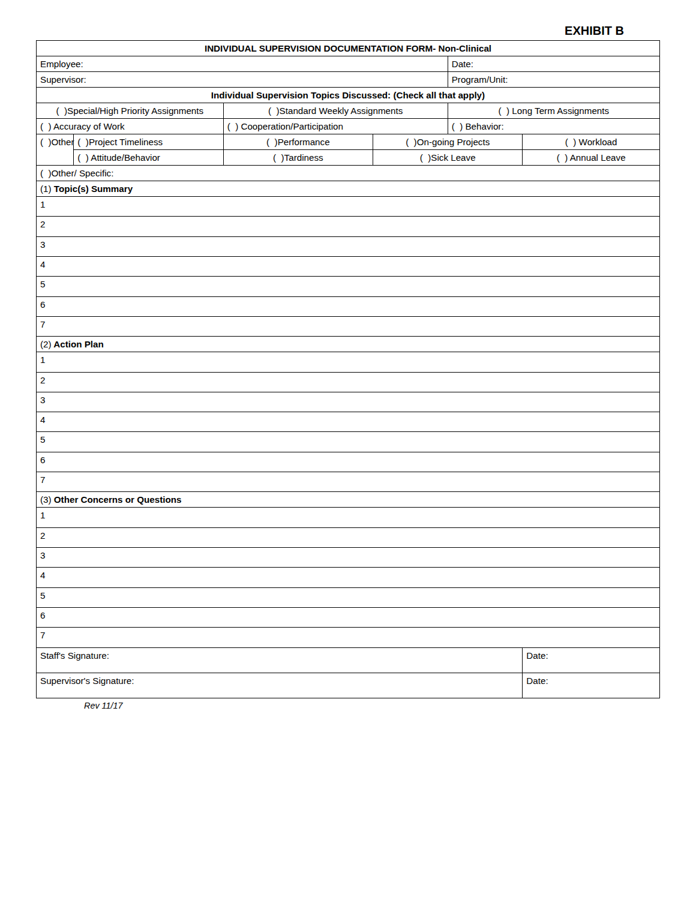EXHIBIT B
| INDIVIDUAL SUPERVISION DOCUMENTATION FORM- Non-Clinical |
| Employee: | Date: |
| Supervisor: | Program/Unit: |
| Individual Supervision Topics Discussed: (Check all that apply) |
| ( )Special/High Priority Assignments | ( )Standard Weekly Assignments | ( ) Long Term Assignments |
| ( ) Accuracy of Work | ( ) Cooperation/Participation | ( ) Behavior: |
| ( )Other | ( )Project Timeliness | ( )Performance | ( )On-going Projects | ( ) Workload |
| ( ) Attitude/Behavior | ( )Tardiness | ( )Sick Leave | ( ) Annual Leave |
| ( )Other/ Specific: |
| (1) Topic(s) Summary |
| 1 |
| 2 |
| 3 |
| 4 |
| 5 |
| 6 |
| 7 |
| (2) Action Plan |
| 1 |
| 2 |
| 3 |
| 4 |
| 5 |
| 6 |
| 7 |
| (3) Other Concerns or Questions |
| 1 |
| 2 |
| 3 |
| 4 |
| 5 |
| 6 |
| 7 |
| Staff's Signature: | Date: |
| Supervisor's Signature: | Date: |
Rev 11/17